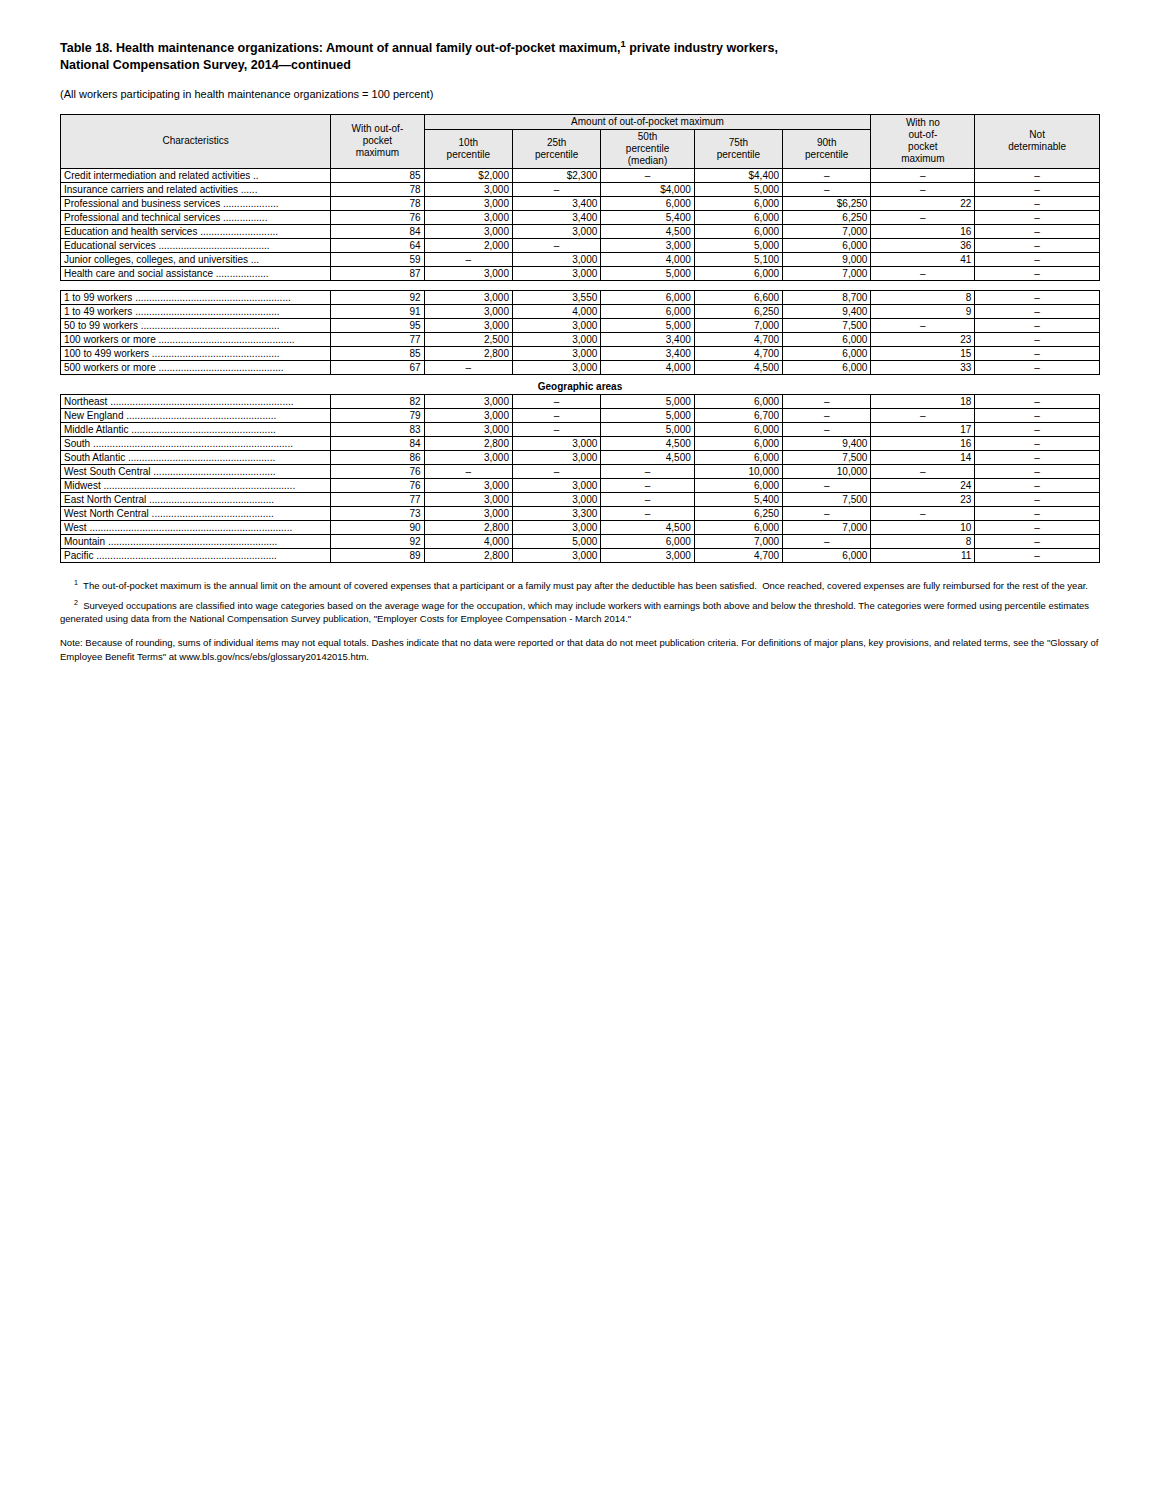Table 18. Health maintenance organizations: Amount of annual family out-of-pocket maximum,1 private industry workers,
National Compensation Survey, 2014—continued
(All workers participating in health maintenance organizations = 100 percent)
| Characteristics | With out-of- pocket maximum | Amount of out-of-pocket maximum | With no out-of- pocket maximum | Not determinable |
| --- | --- | --- | --- | --- |
| 10th percentile | 25th percentile | 50th percentile (median) | 75th percentile | 90th percentile |
| Credit intermediation and related activities .. | 85 | $2,000 | $2,300 | – | $4,400 | – | – | – |
| Insurance carriers and related activities ...... | 78 | 3,000 | – | $4,000 | 5,000 | – | – | – |
| Professional and business services .................... | 78 | 3,000 | 3,400 | 6,000 | 6,000 | $6,250 | 22 | – |
| Professional and technical services ................ | 76 | 3,000 | 3,400 | 5,400 | 6,000 | 6,250 | – | – |
| Education and health services ............................ | 84 | 3,000 | 3,000 | 4,500 | 6,000 | 7,000 | 16 | – |
| Educational services ........................................ | 64 | 2,000 | – | 3,000 | 5,000 | 6,000 | 36 | – |
| Junior colleges, colleges, and universities ... | 59 | – | 3,000 | 4,000 | 5,100 | 9,000 | 41 | – |
| Health care and social assistance ................... | 87 | 3,000 | 3,000 | 5,000 | 6,000 | 7,000 | – | – |
| 1 to 99 workers ........................................................ | 92 | 3,000 | 3,550 | 6,000 | 6,600 | 8,700 | 8 | – |
| 1 to 49 workers .................................................... | 91 | 3,000 | 4,000 | 6,000 | 6,250 | 9,400 | 9 | – |
| 50 to 99 workers .................................................. | 95 | 3,000 | 3,000 | 5,000 | 7,000 | 7,500 | – | – |
| 100 workers or more ................................................. | 77 | 2,500 | 3,000 | 3,400 | 4,700 | 6,000 | 23 | – |
| 100 to 499 workers .............................................. | 85 | 2,800 | 3,000 | 3,400 | 4,700 | 6,000 | 15 | – |
| 500 workers or more ............................................. | 67 | – | 3,000 | 4,000 | 4,500 | 6,000 | 33 | – |
| Geographic areas |
| Northeast .................................................................. | 82 | 3,000 | – | 5,000 | 6,000 | – | 18 | – |
| New England ...................................................... | 79 | 3,000 | – | 5,000 | 6,700 | – | – | – |
| Middle Atlantic .................................................... | 83 | 3,000 | – | 5,000 | 6,000 | – | 17 | – |
| South ........................................................................ | 84 | 2,800 | 3,000 | 4,500 | 6,000 | 9,400 | 16 | – |
| South Atlantic ..................................................... | 86 | 3,000 | 3,000 | 4,500 | 6,000 | 7,500 | 14 | – |
| West South Central ............................................ | 76 | – | – | – | 10,000 | 10,000 | – | – |
| Midwest ..................................................................... | 76 | 3,000 | 3,000 | – | 6,000 | – | 24 | – |
| East North Central ............................................. | 77 | 3,000 | 3,000 | – | 5,400 | 7,500 | 23 | – |
| West North Central ............................................ | 73 | 3,000 | 3,300 | – | 6,250 | – | – | – |
| West ......................................................................... | 90 | 2,800 | 3,000 | 4,500 | 6,000 | 7,000 | 10 | – |
| Mountain ............................................................. | 92 | 4,000 | 5,000 | 6,000 | 7,000 | – | 8 | – |
| Pacific ................................................................. | 89 | 2,800 | 3,000 | 3,000 | 4,700 | 6,000 | 11 | – |
1 The out-of-pocket maximum is the annual limit on the amount of covered expenses that a participant or a family must pay after the deductible has been satisfied. Once reached, covered expenses are fully reimbursed for the rest of the year.
2 Surveyed occupations are classified into wage categories based on the average wage for the occupation, which may include workers with earnings both above and below the threshold. The categories were formed using percentile estimates generated using data from the National Compensation Survey publication, "Employer Costs for Employee Compensation - March 2014."
Note: Because of rounding, sums of individual items may not equal totals. Dashes indicate that no data were reported or that data do not meet publication criteria. For definitions of major plans, key provisions, and related terms, see the "Glossary of Employee Benefit Terms" at www.bls.gov/ncs/ebs/glossary20142015.htm.